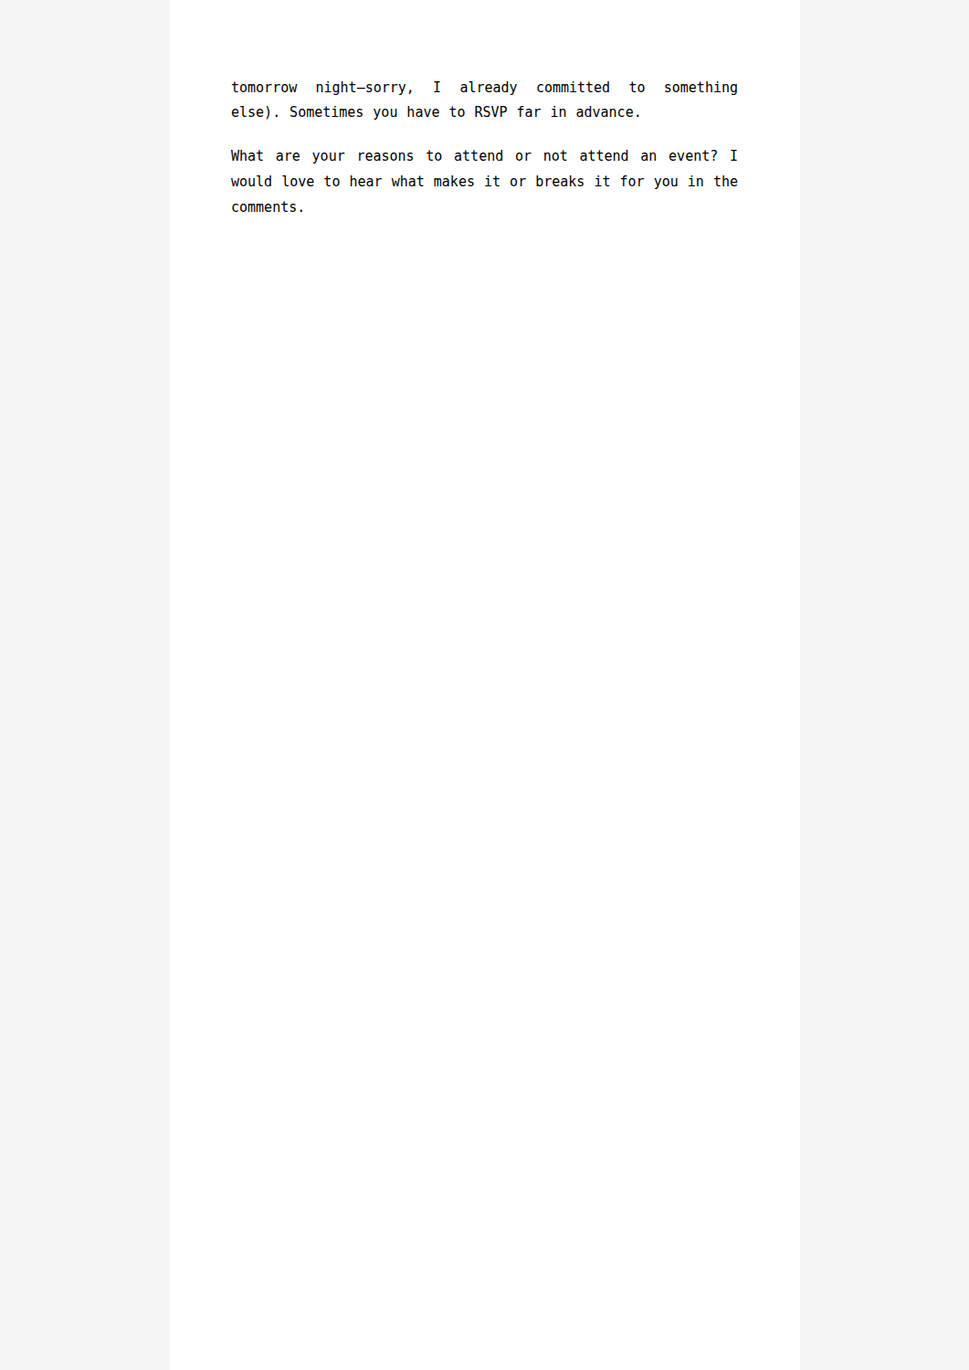tomorrow night—sorry, I already committed to something else). Sometimes you have to RSVP far in advance.
What are your reasons to attend or not attend an event? I would love to hear what makes it or breaks it for you in the comments.